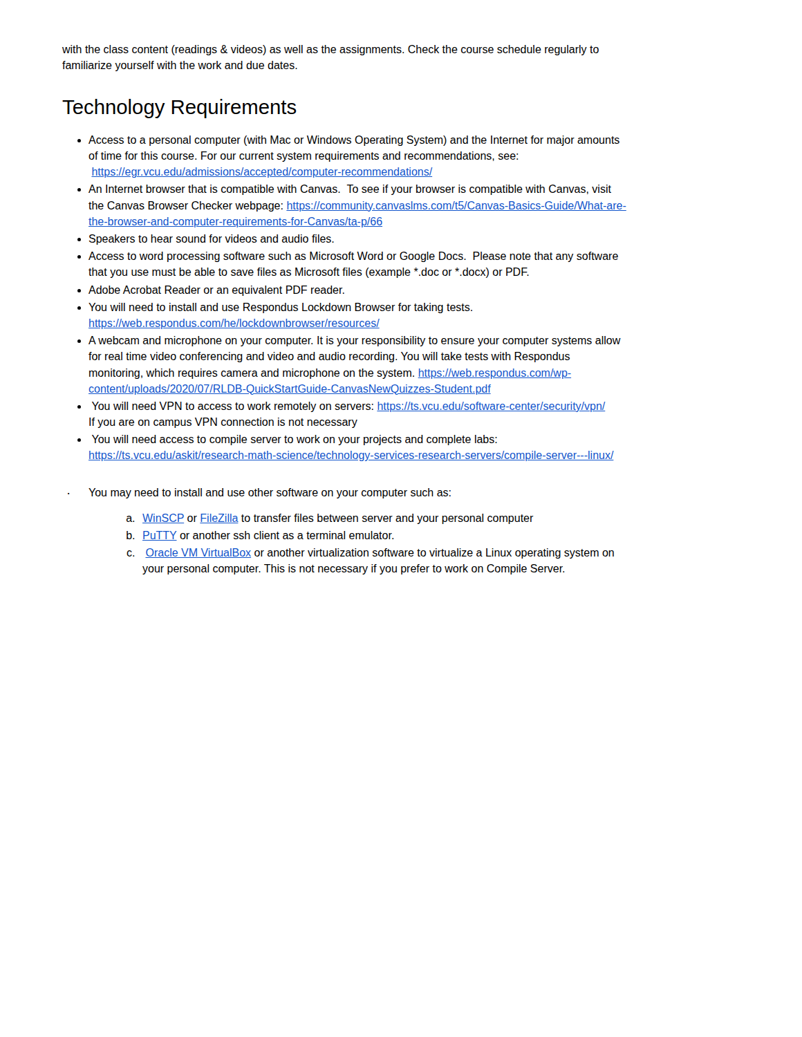with the class content (readings & videos) as well as the assignments. Check the course schedule regularly to familiarize yourself with the work and due dates.
Technology Requirements
Access to a personal computer (with Mac or Windows Operating System) and the Internet for major amounts of time for this course. For our current system requirements and recommendations, see: https://egr.vcu.edu/admissions/accepted/computer-recommendations/
An Internet browser that is compatible with Canvas. To see if your browser is compatible with Canvas, visit the Canvas Browser Checker webpage: https://community.canvaslms.com/t5/Canvas-Basics-Guide/What-are-the-browser-and-computer-requirements-for-Canvas/ta-p/66
Speakers to hear sound for videos and audio files.
Access to word processing software such as Microsoft Word or Google Docs. Please note that any software that you use must be able to save files as Microsoft files (example *.doc or *.docx) or PDF.
Adobe Acrobat Reader or an equivalent PDF reader.
You will need to install and use Respondus Lockdown Browser for taking tests. https://web.respondus.com/he/lockdownbrowser/resources/
A webcam and microphone on your computer. It is your responsibility to ensure your computer systems allow for real time video conferencing and video and audio recording. You will take tests with Respondus monitoring, which requires camera and microphone on the system. https://web.respondus.com/wp-content/uploads/2020/07/RLDB-QuickStartGuide-CanvasNewQuizzes-Student.pdf
You will need VPN to access to work remotely on servers: https://ts.vcu.edu/software-center/security/vpn/
If you are on campus VPN connection is not necessary
You will need access to compile server to work on your projects and complete labs: https://ts.vcu.edu/askit/research-math-science/technology-services-research-servers/compile-server---linux/
You may need to install and use other software on your computer such as:
WinSCP or FileZilla to transfer files between server and your personal computer
PuTTY or another ssh client as a terminal emulator.
Oracle VM VirtualBox or another virtualization software to virtualize a Linux operating system on your personal computer. This is not necessary if you prefer to work on Compile Server.